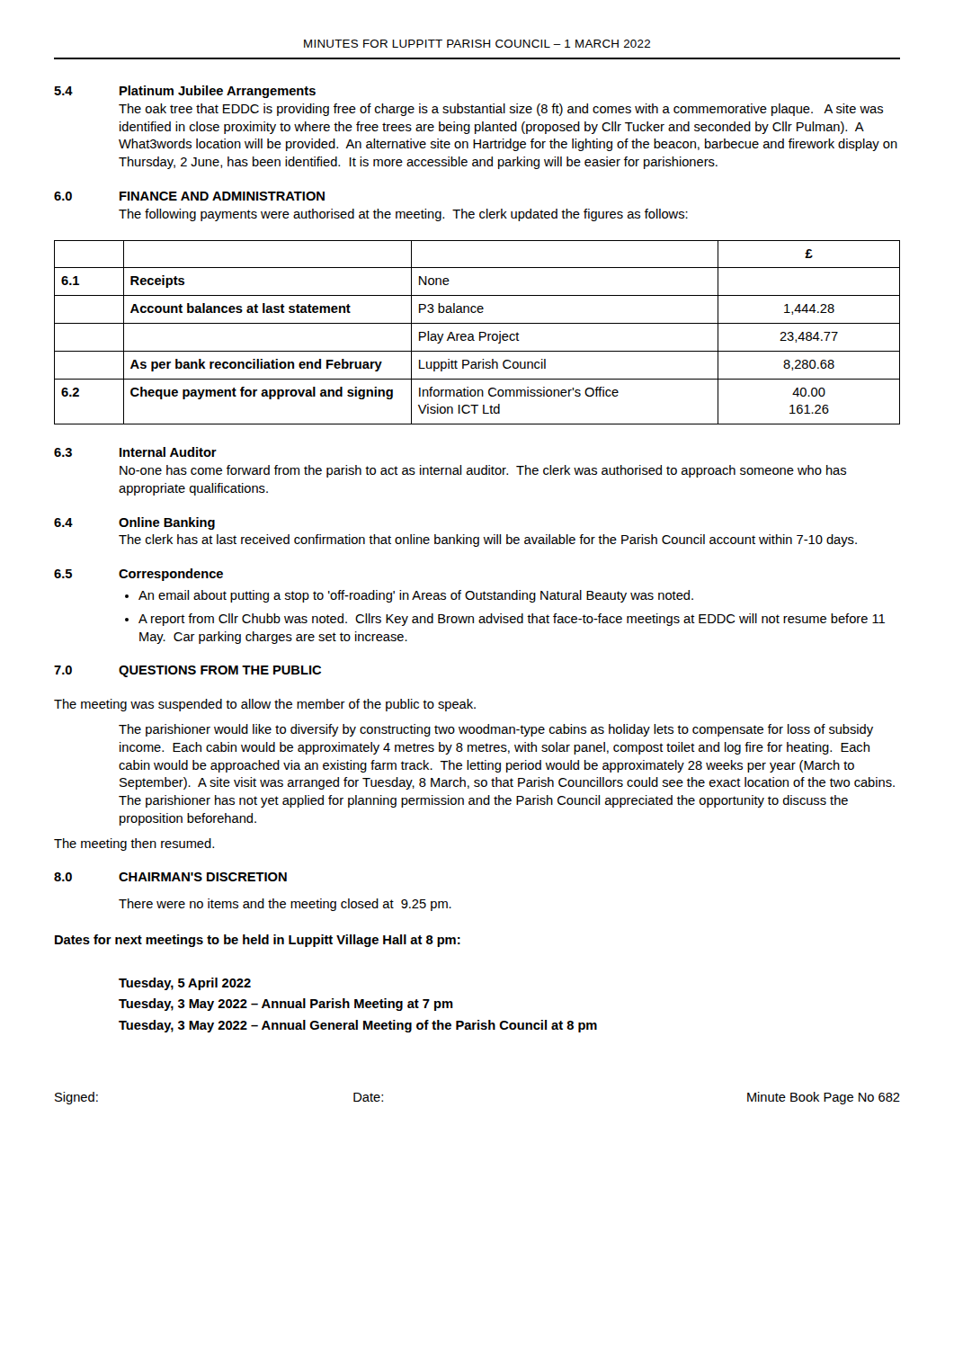MINUTES FOR LUPPITT PARISH COUNCIL – 1 MARCH 2022
5.4
Platinum Jubilee Arrangements
The oak tree that EDDC is providing free of charge is a substantial size (8 ft) and comes with a commemorative plaque. A site was identified in close proximity to where the free trees are being planted (proposed by Cllr Tucker and seconded by Cllr Pulman). A What3words location will be provided. An alternative site on Hartridge for the lighting of the beacon, barbecue and firework display on Thursday, 2 June, has been identified. It is more accessible and parking will be easier for parishioners.
6.0
FINANCE AND ADMINISTRATION
The following payments were authorised at the meeting. The clerk updated the figures as follows:
| | | | £ |
| 6.1 | Receipts | None | |
| | Account balances at last statement | P3 balance | 1,444.28 |
| | | Play Area Project | 23,484.77 |
| | As per bank reconciliation end February | Luppitt Parish Council | 8,280.68 |
| 6.2 | Cheque payment for approval and signing | Information Commissioner's Office Vision ICT Ltd | 40.00 161.26 |
6.3
Internal Auditor
No-one has come forward from the parish to act as internal auditor. The clerk was authorised to approach someone who has appropriate qualifications.
6.4
Online Banking
The clerk has at last received confirmation that online banking will be available for the Parish Council account within 7-10 days.
6.5
Correspondence
An email about putting a stop to 'off-roading' in Areas of Outstanding Natural Beauty was noted.
A report from Cllr Chubb was noted. Cllrs Key and Brown advised that face-to-face meetings at EDDC will not resume before 11 May. Car parking charges are set to increase.
7.0
QUESTIONS FROM THE PUBLIC
The meeting was suspended to allow the member of the public to speak.
The parishioner would like to diversify by constructing two woodman-type cabins as holiday lets to compensate for loss of subsidy income. Each cabin would be approximately 4 metres by 8 metres, with solar panel, compost toilet and log fire for heating. Each cabin would be approached via an existing farm track. The letting period would be approximately 28 weeks per year (March to September). A site visit was arranged for Tuesday, 8 March, so that Parish Councillors could see the exact location of the two cabins. The parishioner has not yet applied for planning permission and the Parish Council appreciated the opportunity to discuss the proposition beforehand.
The meeting then resumed.
8.0
CHAIRMAN'S DISCRETION
There were no items and the meeting closed at 9.25 pm.
Dates for next meetings to be held in Luppitt Village Hall at 8 pm:
Tuesday, 5 April 2022
Tuesday, 3 May 2022 – Annual Parish Meeting at 7 pm
Tuesday, 3 May 2022 – Annual General Meeting of the Parish Council at 8 pm
Signed:
Date:
Minute Book Page No 682